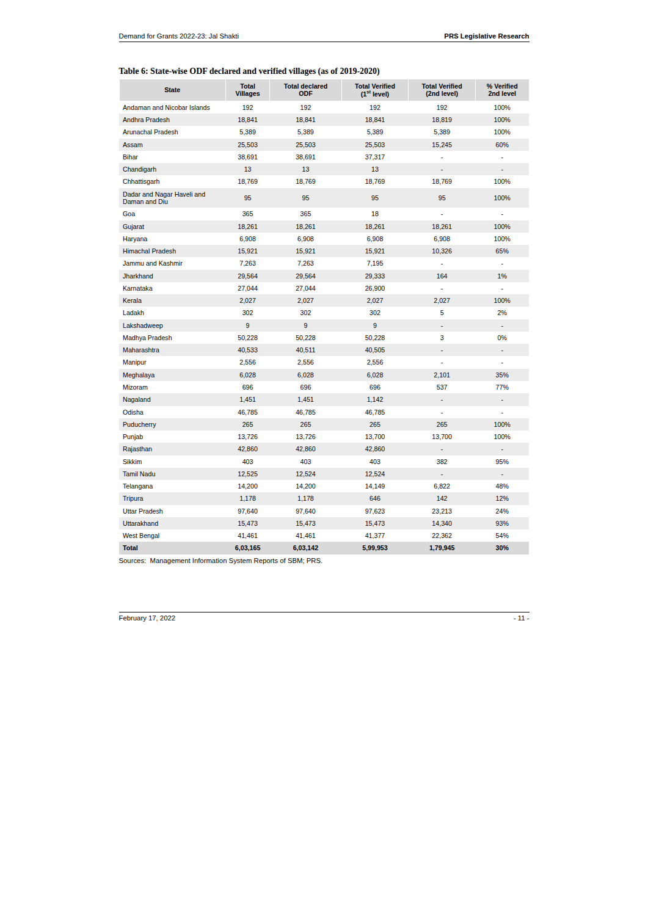Demand for Grants 2022-23: Jal Shakti
PRS Legislative Research
Table 6: State-wise ODF declared and verified villages (as of 2019-2020)
| State | Total Villages | Total declared ODF | Total Verified (1 st level) | Total Verified (2nd level) | % Verified 2nd level |
| --- | --- | --- | --- | --- | --- |
| Andaman and Nicobar Islands | 192 | 192 | 192 | 192 | 100% |
| Andhra Pradesh | 18,841 | 18,841 | 18,841 | 18,819 | 100% |
| Arunachal Pradesh | 5,389 | 5,389 | 5,389 | 5,389 | 100% |
| Assam | 25,503 | 25,503 | 25,503 | 15,245 | 60% |
| Bihar | 38,691 | 38,691 | 37,317 | - | - |
| Chandigarh | 13 | 13 | 13 | - | - |
| Chhattisgarh | 18,769 | 18,769 | 18,769 | 18,769 | 100% |
| Dadar and Nagar Haveli and Daman and Diu | 95 | 95 | 95 | 95 | 100% |
| Goa | 365 | 365 | 18 | - | - |
| Gujarat | 18,261 | 18,261 | 18,261 | 18,261 | 100% |
| Haryana | 6,908 | 6,908 | 6,908 | 6,908 | 100% |
| Himachal Pradesh | 15,921 | 15,921 | 15,921 | 10,326 | 65% |
| Jammu and Kashmir | 7,263 | 7,263 | 7,195 | - | - |
| Jharkhand | 29,564 | 29,564 | 29,333 | 164 | 1% |
| Karnataka | 27,044 | 27,044 | 26,900 | - | - |
| Kerala | 2,027 | 2,027 | 2,027 | 2,027 | 100% |
| Ladakh | 302 | 302 | 302 | 5 | 2% |
| Lakshadweep | 9 | 9 | 9 | - | - |
| Madhya Pradesh | 50,228 | 50,228 | 50,228 | 3 | 0% |
| Maharashtra | 40,533 | 40,511 | 40,505 | - | - |
| Manipur | 2,556 | 2,556 | 2,556 | - | - |
| Meghalaya | 6,028 | 6,028 | 6,028 | 2,101 | 35% |
| Mizoram | 696 | 696 | 696 | 537 | 77% |
| Nagaland | 1,451 | 1,451 | 1,142 | - | - |
| Odisha | 46,785 | 46,785 | 46,785 | - | - |
| Puducherry | 265 | 265 | 265 | 265 | 100% |
| Punjab | 13,726 | 13,726 | 13,700 | 13,700 | 100% |
| Rajasthan | 42,860 | 42,860 | 42,860 | - | - |
| Sikkim | 403 | 403 | 403 | 382 | 95% |
| Tamil Nadu | 12,525 | 12,524 | 12,524 | - | - |
| Telangana | 14,200 | 14,200 | 14,149 | 6,822 | 48% |
| Tripura | 1,178 | 1,178 | 646 | 142 | 12% |
| Uttar Pradesh | 97,640 | 97,640 | 97,623 | 23,213 | 24% |
| Uttarakhand | 15,473 | 15,473 | 15,473 | 14,340 | 93% |
| West Bengal | 41,461 | 41,461 | 41,377 | 22,362 | 54% |
| Total | 6,03,165 | 6,03,142 | 5,99,953 | 1,79,945 | 30% |
Sources: Management Information System Reports of SBM; PRS.
February 17, 2022
- 11 -